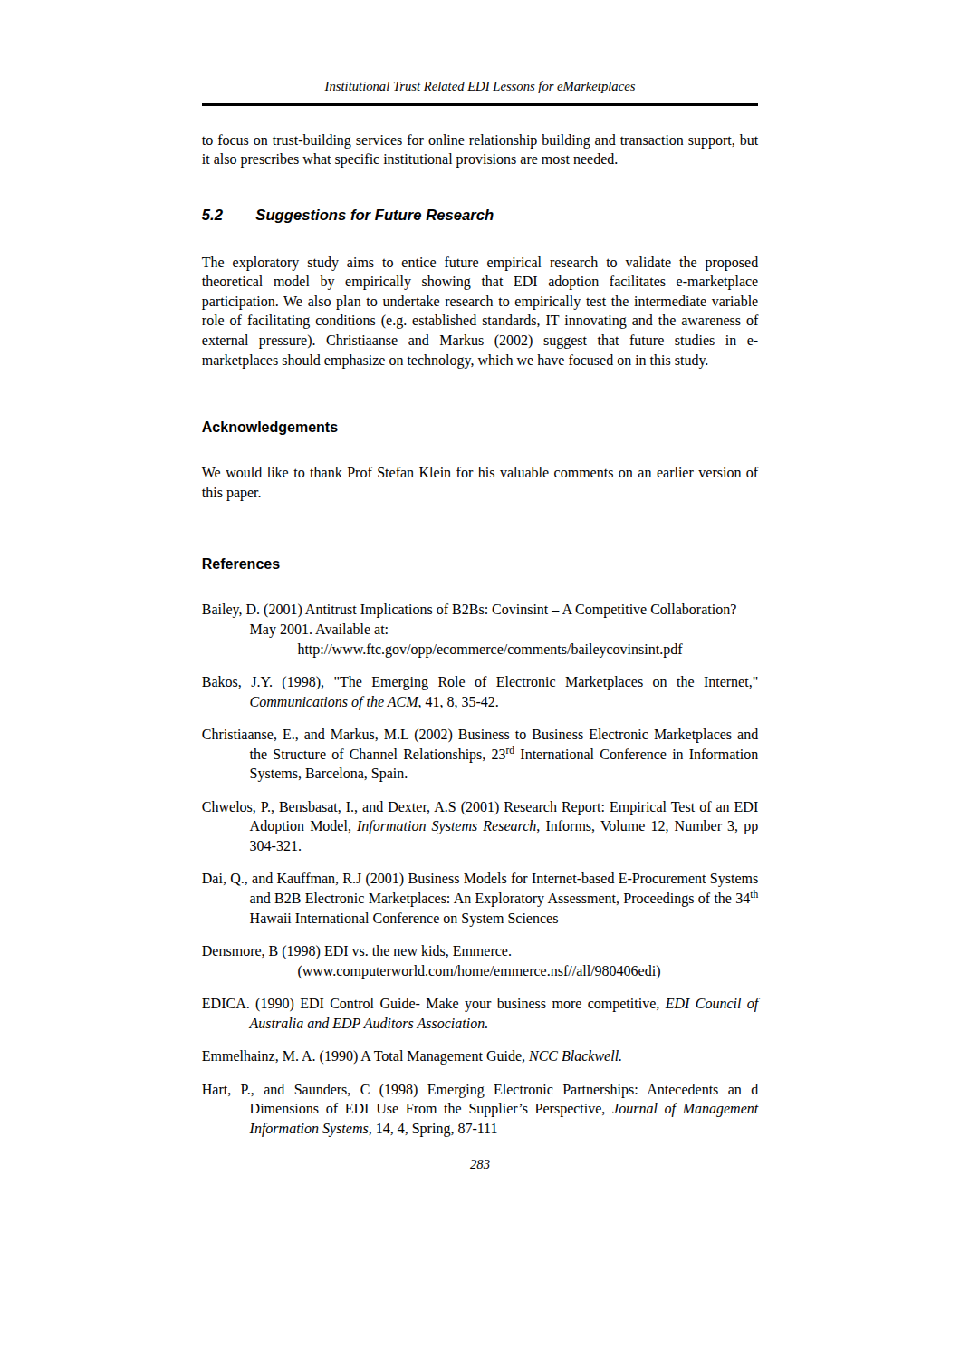Institutional Trust Related EDI Lessons for eMarketplaces
to focus on trust-building services for online relationship building and transaction support, but it also prescribes what specific institutional provisions are most needed.
5.2 Suggestions for Future Research
The exploratory study aims to entice future empirical research to validate the proposed theoretical model by empirically showing that EDI adoption facilitates e-marketplace participation. We also plan to undertake research to empirically test the intermediate variable role of facilitating conditions (e.g. established standards, IT innovating and the awareness of external pressure). Christiaanse and Markus (2002) suggest that future studies in e-marketplaces should emphasize on technology, which we have focused on in this study.
Acknowledgements
We would like to thank Prof Stefan Klein for his valuable comments on an earlier version of this paper.
References
Bailey, D. (2001) Antitrust Implications of B2Bs: Covinsint – A Competitive Collaboration? May 2001. Available at: http://www.ftc.gov/opp/ecommerce/comments/baileycovinsint.pdf
Bakos, J.Y. (1998), "The Emerging Role of Electronic Marketplaces on the Internet," Communications of the ACM, 41, 8, 35-42.
Christiaanse, E., and Markus, M.L (2002) Business to Business Electronic Marketplaces and the Structure of Channel Relationships, 23rd International Conference in Information Systems, Barcelona, Spain.
Chwelos, P., Bensbasat, I., and Dexter, A.S (2001) Research Report: Empirical Test of an EDI Adoption Model, Information Systems Research, Informs, Volume 12, Number 3, pp 304-321.
Dai, Q., and Kauffman, R.J (2001) Business Models for Internet-based E-Procurement Systems and B2B Electronic Marketplaces: An Exploratory Assessment, Proceedings of the 34th Hawaii International Conference on System Sciences
Densmore, B (1998) EDI vs. the new kids, Emmerce. (www.computerworld.com/home/emmerce.nsf//all/980406edi)
EDICA. (1990) EDI Control Guide- Make your business more competitive, EDI Council of Australia and EDP Auditors Association.
Emmelhainz, M. A. (1990) A Total Management Guide, NCC Blackwell.
Hart, P., and Saunders, C (1998) Emerging Electronic Partnerships: Antecedents an d Dimensions of EDI Use From the Supplier’s Perspective, Journal of Management Information Systems, 14, 4, Spring, 87-111
283